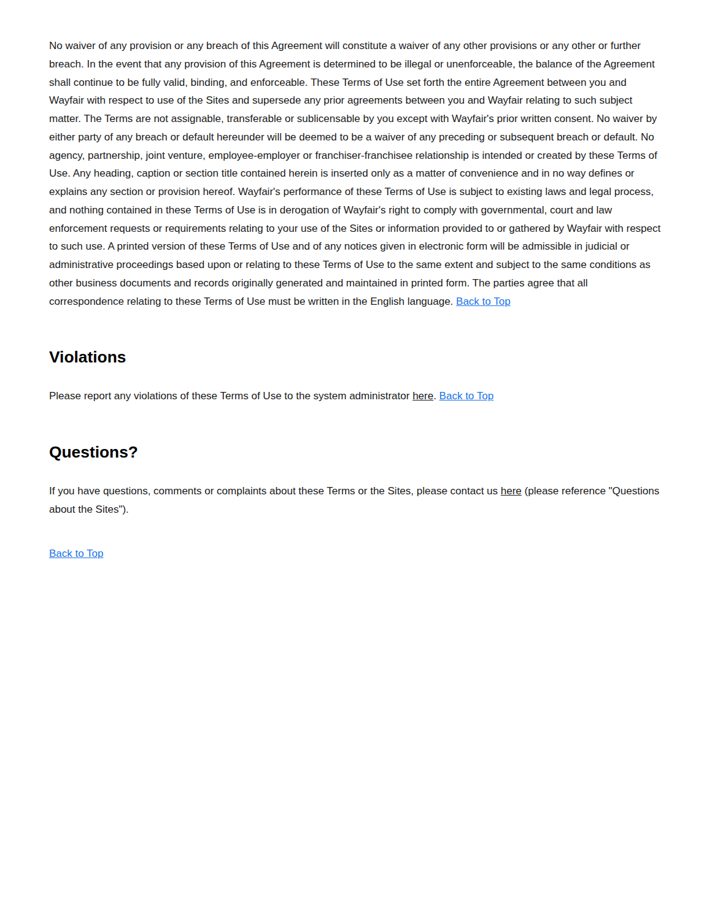No waiver of any provision or any breach of this Agreement will constitute a waiver of any other provisions or any other or further breach. In the event that any provision of this Agreement is determined to be illegal or unenforceable, the balance of the Agreement shall continue to be fully valid, binding, and enforceable. These Terms of Use set forth the entire Agreement between you and Wayfair with respect to use of the Sites and supersede any prior agreements between you and Wayfair relating to such subject matter. The Terms are not assignable, transferable or sublicensable by you except with Wayfair's prior written consent. No waiver by either party of any breach or default hereunder will be deemed to be a waiver of any preceding or subsequent breach or default. No agency, partnership, joint venture, employee-employer or franchiser-franchisee relationship is intended or created by these Terms of Use. Any heading, caption or section title contained herein is inserted only as a matter of convenience and in no way defines or explains any section or provision hereof. Wayfair's performance of these Terms of Use is subject to existing laws and legal process, and nothing contained in these Terms of Use is in derogation of Wayfair's right to comply with governmental, court and law enforcement requests or requirements relating to your use of the Sites or information provided to or gathered by Wayfair with respect to such use. A printed version of these Terms of Use and of any notices given in electronic form will be admissible in judicial or administrative proceedings based upon or relating to these Terms of Use to the same extent and subject to the same conditions as other business documents and records originally generated and maintained in printed form. The parties agree that all correspondence relating to these Terms of Use must be written in the English language. Back to Top
Violations
Please report any violations of these Terms of Use to the system administrator here. Back to Top
Questions?
If you have questions, comments or complaints about these Terms or the Sites, please contact us here (please reference "Questions about the Sites").
Back to Top